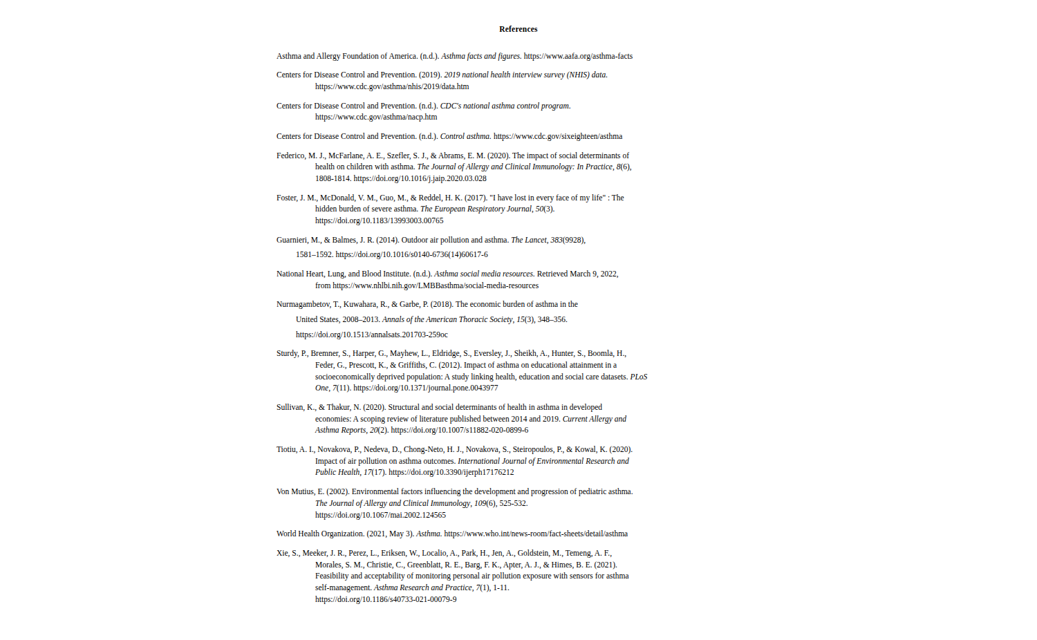References
Asthma and Allergy Foundation of America. (n.d.). Asthma facts and figures. https://www.aafa.org/asthma-facts
Centers for Disease Control and Prevention. (2019). 2019 national health interview survey (NHIS) data. https://www.cdc.gov/asthma/nhis/2019/data.htm
Centers for Disease Control and Prevention. (n.d.). CDC's national asthma control program. https://www.cdc.gov/asthma/nacp.htm
Centers for Disease Control and Prevention. (n.d.). Control asthma. https://www.cdc.gov/sixeighteen/asthma
Federico, M. J., McFarlane, A. E., Szefler, S. J., & Abrams, E. M. (2020). The impact of social determinants of health on children with asthma. The Journal of Allergy and Clinical Immunology: In Practice, 8(6), 1808-1814. https://doi.org/10.1016/j.jaip.2020.03.028
Foster, J. M., McDonald, V. M., Guo, M., & Reddel, H. K. (2017). "I have lost in every face of my life" : The hidden burden of severe asthma. The European Respiratory Journal, 50(3). https://doi.org/10.1183/13993003.00765
Guarnieri, M., & Balmes, J. R. (2014). Outdoor air pollution and asthma. The Lancet, 383(9928),
1581–1592. https://doi.org/10.1016/s0140-6736(14)60617-6
National Heart, Lung, and Blood Institute. (n.d.). Asthma social media resources. Retrieved March 9, 2022, from https://www.nhlbi.nih.gov/LMBBasthma/social-media-resources
Nurmagambetov, T., Kuwahara, R., & Garbe, P. (2018). The economic burden of asthma in the
United States, 2008–2013. Annals of the American Thoracic Society, 15(3), 348–356.
https://doi.org/10.1513/annalsats.201703-259oc
Sturdy, P., Bremner, S., Harper, G., Mayhew, L., Eldridge, S., Eversley, J., Sheikh, A., Hunter, S., Boomla, H., Feder, G., Prescott, K., & Griffiths, C. (2012). Impact of asthma on educational attainment in a socioeconomically deprived population: A study linking health, education and social care datasets. PLoS One, 7(11). https://doi.org/10.1371/journal.pone.0043977
Sullivan, K., & Thakur, N. (2020). Structural and social determinants of health in asthma in developed economies: A scoping review of literature published between 2014 and 2019. Current Allergy and Asthma Reports, 20(2). https://doi.org/10.1007/s11882-020-0899-6
Tiotiu, A. I., Novakova, P., Nedeva, D., Chong-Neto, H. J., Novakova, S., Steiropoulos, P., & Kowal, K. (2020). Impact of air pollution on asthma outcomes. International Journal of Environmental Research and Public Health, 17(17). https://doi.org/10.3390/ijerph17176212
Von Mutius, E. (2002). Environmental factors influencing the development and progression of pediatric asthma. The Journal of Allergy and Clinical Immunology, 109(6), 525-532. https://doi.org/10.1067/mai.2002.124565
World Health Organization. (2021, May 3). Asthma. https://www.who.int/news-room/fact-sheets/detail/asthma
Xie, S., Meeker, J. R., Perez, L., Eriksen, W., Localio, A., Park, H., Jen, A., Goldstein, M., Temeng, A. F., Morales, S. M., Christie, C., Greenblatt, R. E., Barg, F. K., Apter, A. J., & Himes, B. E. (2021). Feasibility and acceptability of monitoring personal air pollution exposure with sensors for asthma self-management. Asthma Research and Practice, 7(1), 1-11. https://doi.org/10.1186/s40733-021-00079-9